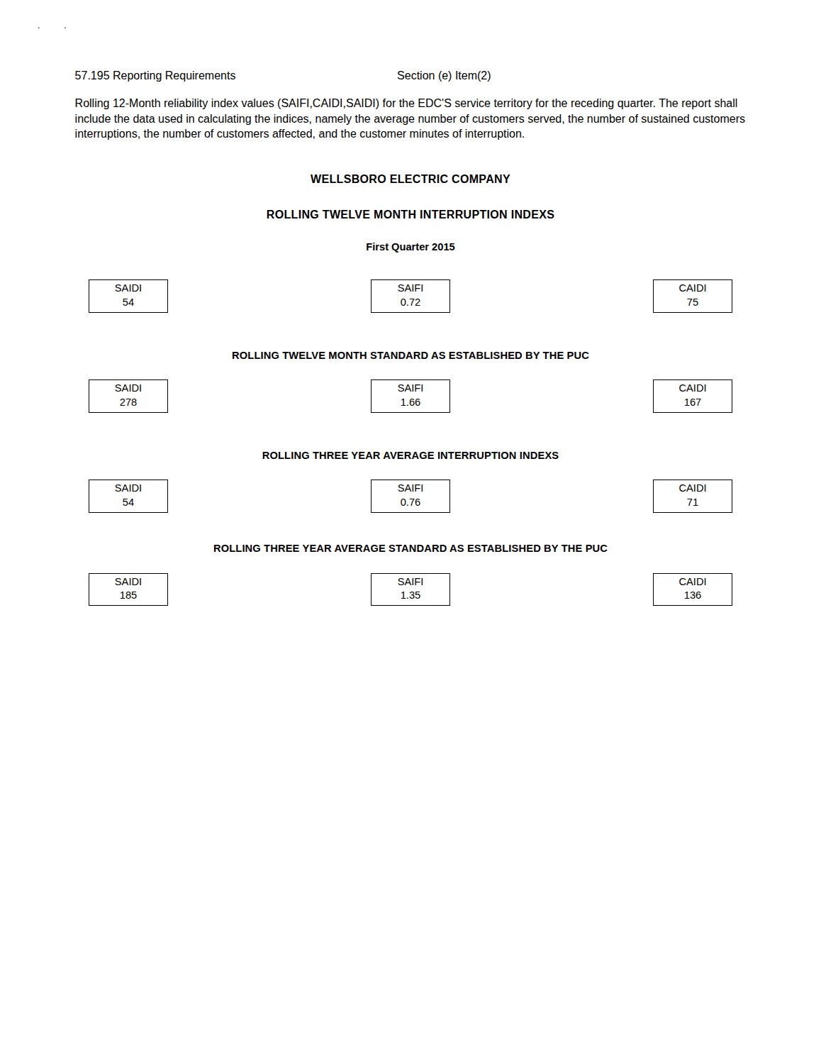..
57.195 Reporting Requirements
Section (e) Item(2)
Rolling 12-Month reliability index values (SAIFI,CAIDI,SAIDI) for the EDC'S service territory for the receding quarter. The report shall include the data used in calculating the indices, namely the average number of customers served, the number of sustained customers interruptions, the number of customers affected, and the customer minutes of interruption.
WELLSBORO ELECTRIC COMPANY
ROLLING TWELVE MONTH INTERRUPTION INDEXS
First Quarter 2015
SAIDI
54
SAIFI
0.72
CAIDI
75
ROLLING TWELVE MONTH STANDARD AS ESTABLISHED BY THE PUC
SAIDI
278
SAIFI
1.66
CAIDI
167
ROLLING THREE YEAR AVERAGE INTERRUPTION INDEXS
SAIDI
54
SAIFI
0.76
CAIDI
71
ROLLING THREE YEAR AVERAGE STANDARD AS ESTABLISHED BY THE PUC
SAIDI
185
SAIFI
1.35
CAIDI
136